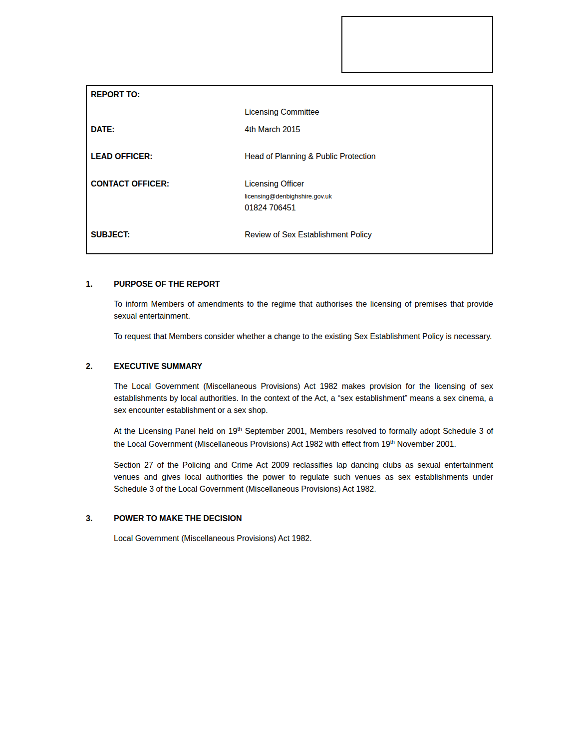| REPORT TO: | |
| | Licensing Committee |
| DATE: | 4th March 2015 |
| LEAD OFFICER: | Head of Planning & Public Protection |
| CONTACT OFFICER: | Licensing Officer licensing@denbighshire.gov.uk 01824 706451 |
| SUBJECT: | Review of Sex Establishment Policy |
1. PURPOSE OF THE REPORT
To inform Members of amendments to the regime that authorises the licensing of premises that provide sexual entertainment.
To request that Members consider whether a change to the existing Sex Establishment Policy is necessary.
2. EXECUTIVE SUMMARY
The Local Government (Miscellaneous Provisions) Act 1982 makes provision for the licensing of sex establishments by local authorities. In the context of the Act, a “sex establishment” means a sex cinema, a sex encounter establishment or a sex shop.
At the Licensing Panel held on 19th September 2001, Members resolved to formally adopt Schedule 3 of the Local Government (Miscellaneous Provisions) Act 1982 with effect from 19th November 2001.
Section 27 of the Policing and Crime Act 2009 reclassifies lap dancing clubs as sexual entertainment venues and gives local authorities the power to regulate such venues as sex establishments under Schedule 3 of the Local Government (Miscellaneous Provisions) Act 1982.
3. POWER TO MAKE THE DECISION
Local Government (Miscellaneous Provisions) Act 1982.